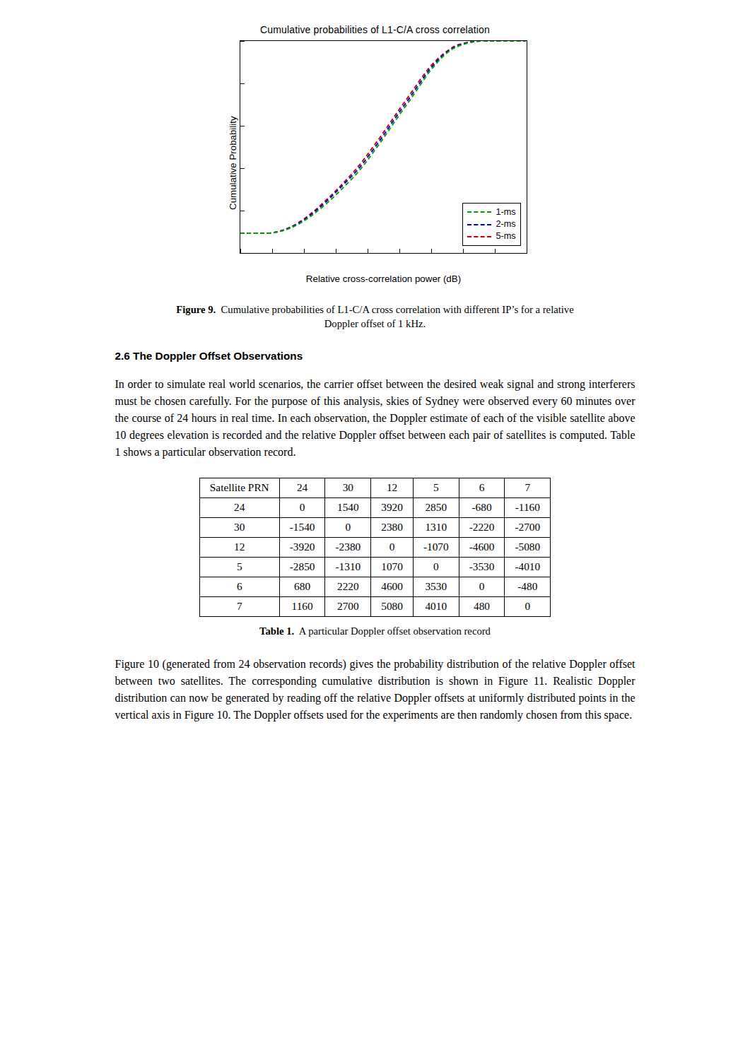Cumulative probabilities of L1-C/A cross correlation
Cumulative Probability
1
0.8
0.6
0.4
0.2
0
-60
-55
-50
-45
-40
-35
-30
-25
-20
-15
1-ms
2-ms
5-ms
Relative cross-correlation power (dB)
Figure 9. Cumulative probabilities of L1-C/A cross correlation with different IP’s for a relative Doppler offset of 1 kHz.
2.6 The Doppler Offset Observations
In order to simulate real world scenarios, the carrier offset between the desired weak signal and strong interferers must be chosen carefully. For the purpose of this analysis, skies of Sydney were observed every 60 minutes over the course of 24 hours in real time. In each observation, the Doppler estimate of each of the visible satellite above 10 degrees elevation is recorded and the relative Doppler offset between each pair of satellites is computed. Table 1 shows a particular observation record.
| Satellite PRN | 24 | 30 | 12 | 5 | 6 | 7 |
| --- | --- | --- | --- | --- | --- | --- |
| 24 | 0 | 1540 | 3920 | 2850 | -680 | -1160 |
| 30 | -1540 | 0 | 2380 | 1310 | -2220 | -2700 |
| 12 | -3920 | -2380 | 0 | -1070 | -4600 | -5080 |
| 5 | -2850 | -1310 | 1070 | 0 | -3530 | -4010 |
| 6 | 680 | 2220 | 4600 | 3530 | 0 | -480 |
| 7 | 1160 | 2700 | 5080 | 4010 | 480 | 0 |
Table 1. A particular Doppler offset observation record
Figure 10 (generated from 24 observation records) gives the probability distribution of the relative Doppler offset between two satellites. The corresponding cumulative distribution is shown in Figure 11. Realistic Doppler distribution can now be generated by reading off the relative Doppler offsets at uniformly distributed points in the vertical axis in Figure 10. The Doppler offsets used for the experiments are then randomly chosen from this space.